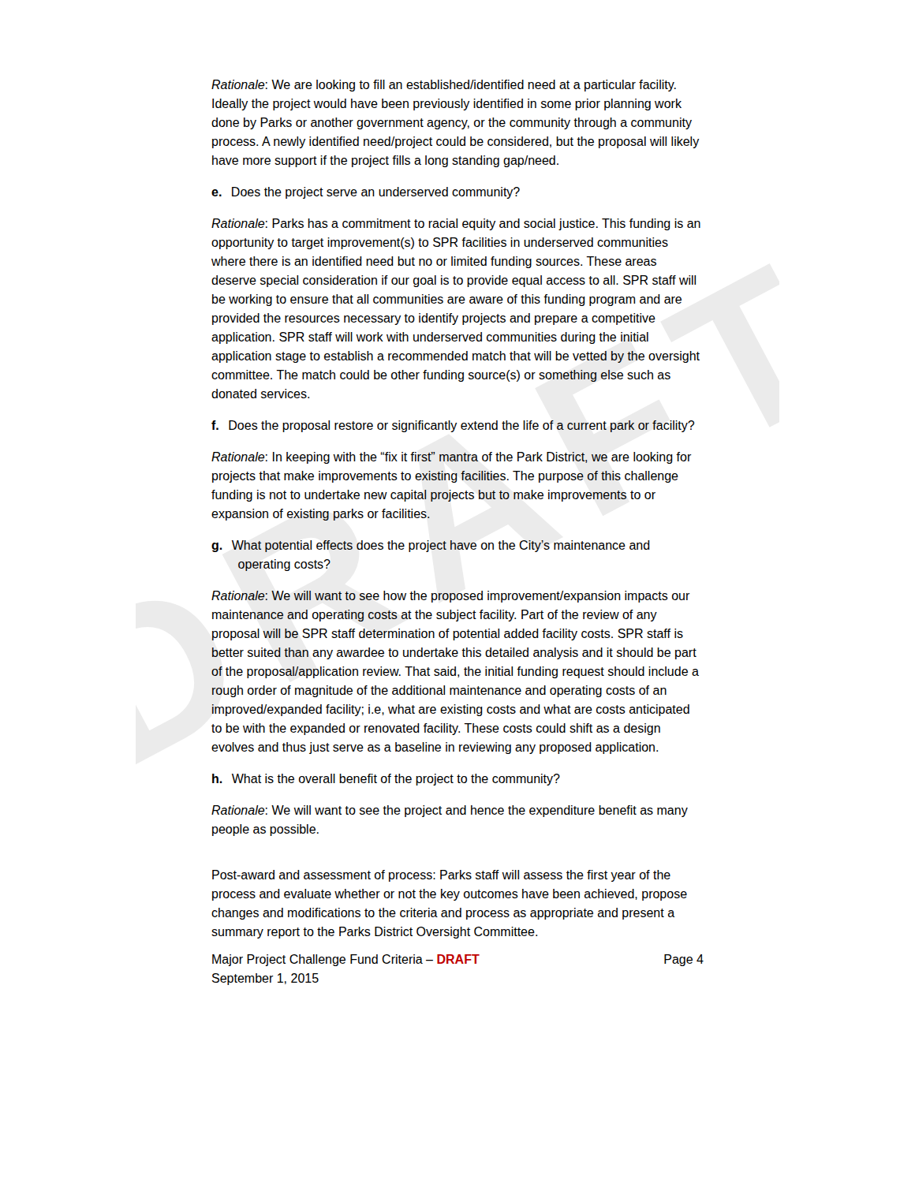DRAFT
Rationale: We are looking to fill an established/identified need at a particular facility. Ideally the project would have been previously identified in some prior planning work done by Parks or another government agency, or the community through a community process. A newly identified need/project could be considered, but the proposal will likely have more support if the project fills a long standing gap/need.
e. Does the project serve an underserved community?
Rationale: Parks has a commitment to racial equity and social justice. This funding is an opportunity to target improvement(s) to SPR facilities in underserved communities where there is an identified need but no or limited funding sources. These areas deserve special consideration if our goal is to provide equal access to all. SPR staff will be working to ensure that all communities are aware of this funding program and are provided the resources necessary to identify projects and prepare a competitive application. SPR staff will work with underserved communities during the initial application stage to establish a recommended match that will be vetted by the oversight committee. The match could be other funding source(s) or something else such as donated services.
f. Does the proposal restore or significantly extend the life of a current park or facility?
Rationale: In keeping with the “fix it first” mantra of the Park District, we are looking for projects that make improvements to existing facilities. The purpose of this challenge funding is not to undertake new capital projects but to make improvements to or expansion of existing parks or facilities.
g. What potential effects does the project have on the City’s maintenance and operating costs?
Rationale: We will want to see how the proposed improvement/expansion impacts our maintenance and operating costs at the subject facility. Part of the review of any proposal will be SPR staff determination of potential added facility costs. SPR staff is better suited than any awardee to undertake this detailed analysis and it should be part of the proposal/application review. That said, the initial funding request should include a rough order of magnitude of the additional maintenance and operating costs of an improved/expanded facility; i.e, what are existing costs and what are costs anticipated to be with the expanded or renovated facility. These costs could shift as a design evolves and thus just serve as a baseline in reviewing any proposed application.
h. What is the overall benefit of the project to the community?
Rationale: We will want to see the project and hence the expenditure benefit as many people as possible.
Post-award and assessment of process: Parks staff will assess the first year of the process and evaluate whether or not the key outcomes have been achieved, propose changes and modifications to the criteria and process as appropriate and present a summary report to the Parks District Oversight Committee.
Major Project Challenge Fund Criteria – DRAFT
Page 4
September 1, 2015